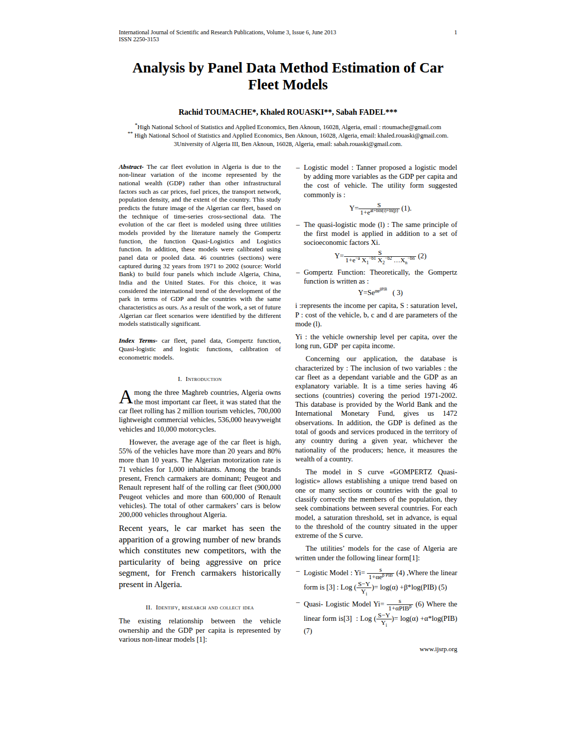International Journal of Scientific and Research Publications, Volume 3, Issue 6, June 2013
ISSN 2250-3153 1
Analysis by Panel Data Method Estimation of Car Fleet Models
Rachid TOUMACHE*, Khaled ROUASKI**, Sabah FADEL***
*High National School of Statistics and Applied Economics, Ben Aknoun, 16028, Algeria, email : rtoumache@gmail.com
** High National School of Statistics and Applied Economics, Ben Aknoun, 16028, Algeria, email: khaled.rouaski@gmail.com.
3University of Algeria III, Ben Aknoun, 16028, Algeria, email: sabah.rouaski@gmail.com.
Abstract- The car fleet evolution in Algeria is due to the non-linear variation of the income represented by the national wealth (GDP) rather than other infrastructural factors such as car prices, fuel prices, the transport network, population density, and the extent of the country. This study predicts the future image of the Algerian car fleet, based on the technique of time-series cross-sectional data. The evolution of the car fleet is modeled using three utilities models provided by the literature namely the Gompertz function, the function Quasi-Logistics and Logistics function. In addition, these models were calibrated using panel data or pooled data. 46 countries (sections) were captured during 32 years from 1971 to 2002 (source: World Bank) to build four panels which include Algeria, China, India and the United States. For this choice, it was considered the international trend of the development of the park in terms of GDP and the countries with the same characteristics as ours. As a result of the work, a set of future Algerian car fleet scenarios were identified by the different models statistically significant.
Index Terms- car fleet, panel data, Gompertz function, Quasi-logistic and logistic functions, calibration of econometric models.
I. Introduction
Among the three Maghreb countries, Algeria owns the most important car fleet, it was stated that the car fleet rolling has 2 million tourism vehicles, 700,000 lightweight commercial vehicles, 536,000 heavyweight vehicles and 10,000 motorcycles.
However, the average age of the car fleet is high, 55% of the vehicles have more than 20 years and 80% more than 10 years. The Algerian motorization rate is 71 vehicles for 1,000 inhabitants. Among the brands present, French carmakers are dominant; Peugeot and Renault represent half of the rolling car fleet (900,000 Peugeot vehicles and more than 600,000 of Renault vehicles). The total of other carmakers’ cars is below 200,000 vehicles throughout Algeria.
Recent years, le car market has seen the apparition of a growing number of new brands which constitutes new competitors, with the particularity of being aggressive on price segment, for French carmakers historically present in Algeria.
II. Identify, research and collect idea
The existing relationship between the vehicle ownership and the GDP per capita is represented by various non-linear models [1]:
Logistic model : Tanner proposed a logistic model by adding more variables as the GDP per capita and the cost of vehicle. The utility form suggested commonly is :
Y=S 1+eat+bln(i)+ln(p) (1).
The quasi-logistic mode (l) : The same principle of the first model is applied in addition to a set of socioeconomic factors Xi.
Y=S 1+e−a X1−b1 X2−b2 …Xn−bn (2)
Gompertz Function: Theoretically, the Gompertz function is written as :
Y=SeαeβPIB ( 3)
i :represents the income per capita, S : saturation level, P : cost of the vehicle, b, c and d are parameters of the mode (l).
Yi : the vehicle ownership level per capita, over the long run, GDP per capita income.
Concerning our application, the database is characterized by : The inclusion of two variables : the car fleet as a dependant variable and the GDP as an explanatory variable. It is a time series having 46 sections (countries) covering the period 1971-2002. This database is provided by the World Bank and the International Monetary Fund, gives us 1472 observations. In addition, the GDP is defined as the total of goods and services produced in the territory of any country during a given year, whichever the nationality of the producers; hence, it measures the wealth of a country.
The model in S curve «GOMPERTZ Quasi-logistic» allows establishing a unique trend based on one or many sections or countries with the goal to classify correctly the members of the population, they seek combinations between several countries. For each model, a saturation threshold, set in advance, is equal to the threshold of the country situated in the upper extreme of the S curve.
The utilities’ models for the case of Algeria are written under the following linear form[1]:
Logistic Model : Yi= s 1+αeβ PIB (4) ,Where the linear form is [3] : Log (S−Y Yi)= log(α) +β*log(PIB) (5)
Quasi- Logistic Model Yi= s 1+αPIBβ (6) Where the linear form is[3] : Log (S−Y Yi)= log(α) +α*log(PIB) (7)
www.ijsrp.org